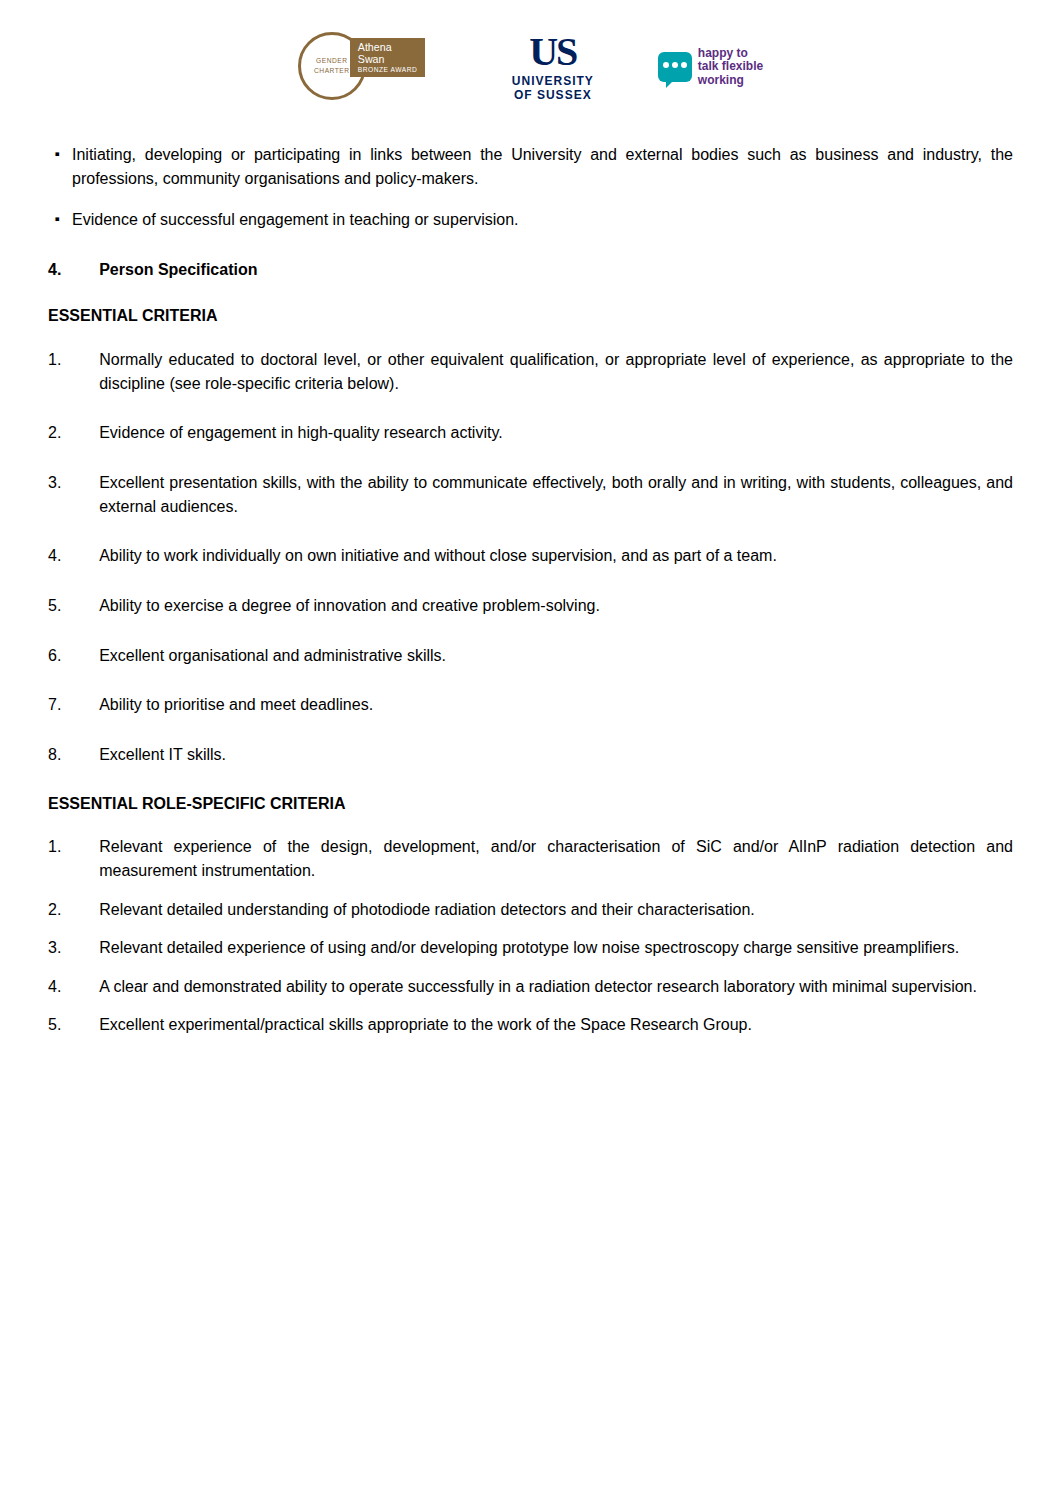GENDER CHARTER
Athena
SwanBRONZE AWARD
US
UNIVERSITY
OF SUSSEX
happy to
talk flexible
working
Initiating, developing or participating in links between the University and external bodies such as business and industry, the professions, community organisations and policy-makers.
Evidence of successful engagement in teaching or supervision.
4. Person Specification
ESSENTIAL CRITERIA
Normally educated to doctoral level, or other equivalent qualification, or appropriate level of experience, as appropriate to the discipline (see role-specific criteria below).
Evidence of engagement in high-quality research activity.
Excellent presentation skills, with the ability to communicate effectively, both orally and in writing, with students, colleagues, and external audiences.
Ability to work individually on own initiative and without close supervision, and as part of a team.
Ability to exercise a degree of innovation and creative problem-solving.
Excellent organisational and administrative skills.
Ability to prioritise and meet deadlines.
Excellent IT skills.
ESSENTIAL ROLE-SPECIFIC CRITERIA
Relevant experience of the design, development, and/or characterisation of SiC and/or AlInP radiation detection and measurement instrumentation.
Relevant detailed understanding of photodiode radiation detectors and their characterisation.
Relevant detailed experience of using and/or developing prototype low noise spectroscopy charge sensitive preamplifiers.
A clear and demonstrated ability to operate successfully in a radiation detector research laboratory with minimal supervision.
Excellent experimental/practical skills appropriate to the work of the Space Research Group.